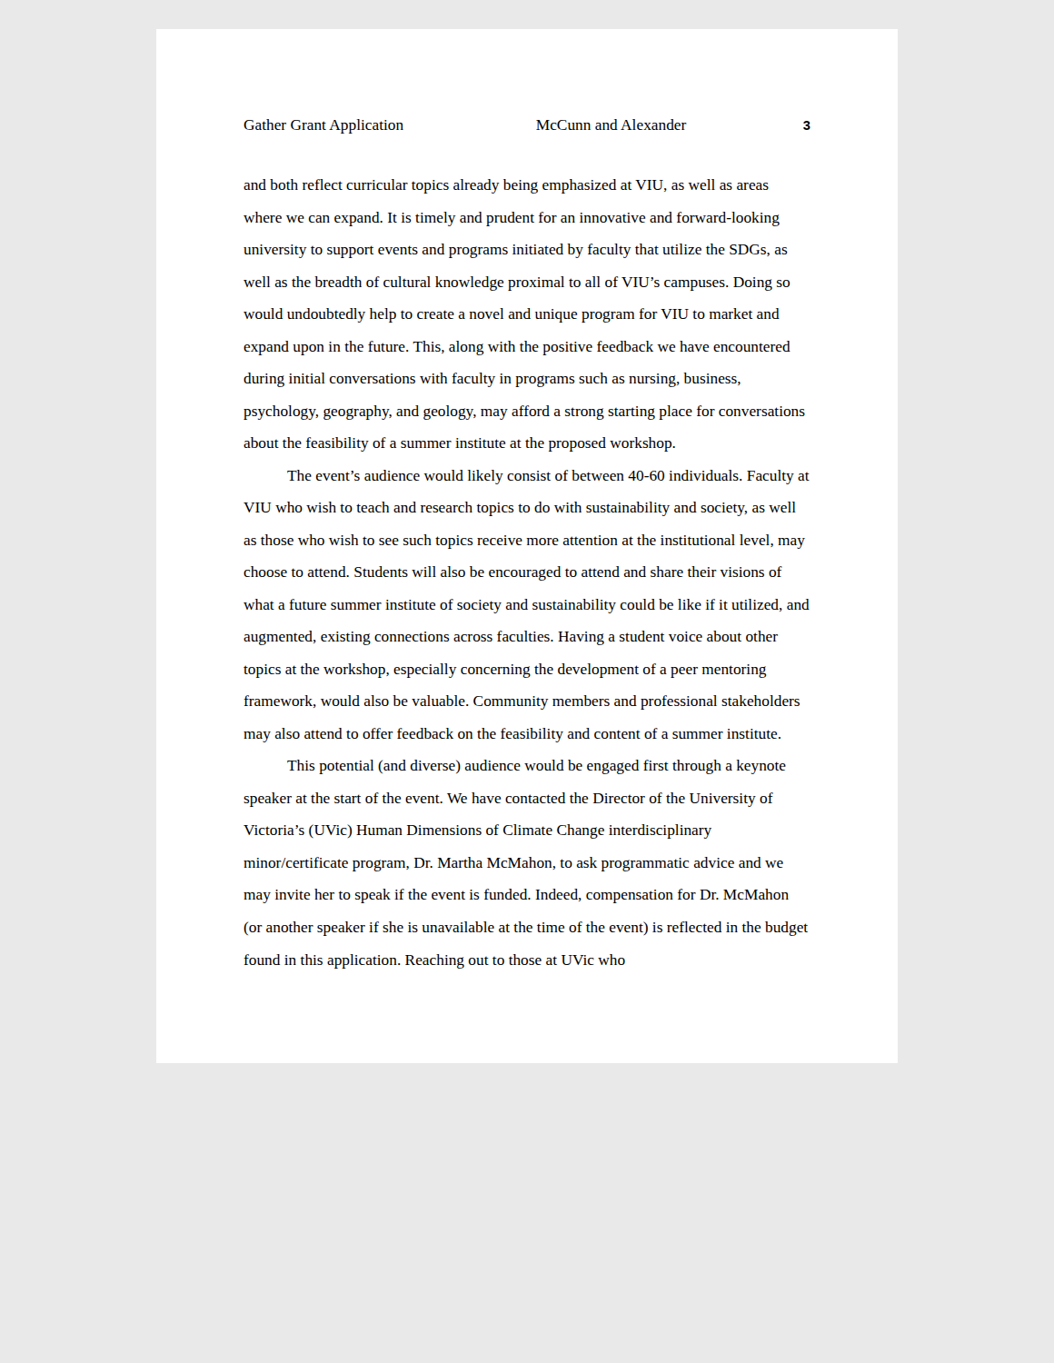Gather Grant Application McCunn and Alexander 3
and both reflect curricular topics already being emphasized at VIU, as well as areas where we can expand. It is timely and prudent for an innovative and forward-looking university to support events and programs initiated by faculty that utilize the SDGs, as well as the breadth of cultural knowledge proximal to all of VIU’s campuses. Doing so would undoubtedly help to create a novel and unique program for VIU to market and expand upon in the future. This, along with the positive feedback we have encountered during initial conversations with faculty in programs such as nursing, business, psychology, geography, and geology, may afford a strong starting place for conversations about the feasibility of a summer institute at the proposed workshop.
The event’s audience would likely consist of between 40-60 individuals. Faculty at VIU who wish to teach and research topics to do with sustainability and society, as well as those who wish to see such topics receive more attention at the institutional level, may choose to attend. Students will also be encouraged to attend and share their visions of what a future summer institute of society and sustainability could be like if it utilized, and augmented, existing connections across faculties. Having a student voice about other topics at the workshop, especially concerning the development of a peer mentoring framework, would also be valuable. Community members and professional stakeholders may also attend to offer feedback on the feasibility and content of a summer institute.
This potential (and diverse) audience would be engaged first through a keynote speaker at the start of the event. We have contacted the Director of the University of Victoria’s (UVic) Human Dimensions of Climate Change interdisciplinary minor/certificate program, Dr. Martha McMahon, to ask programmatic advice and we may invite her to speak if the event is funded. Indeed, compensation for Dr. McMahon (or another speaker if she is unavailable at the time of the event) is reflected in the budget found in this application. Reaching out to those at UVic who